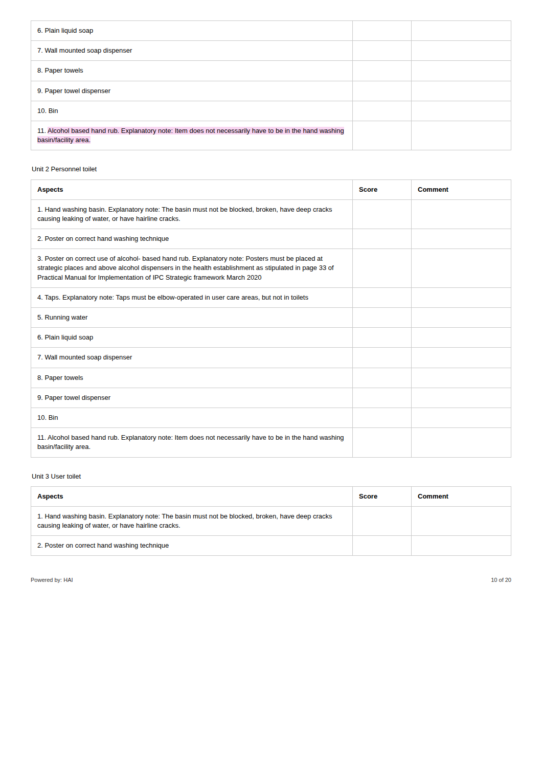| 6. Plain liquid soap | | |
| 7. Wall mounted soap dispenser | | |
| 8. Paper towels | | |
| 9. Paper towel dispenser | | |
| 10. Bin | | |
| 11. Alcohol based hand rub. Explanatory note: Item does not necessarily have to be in the hand washing basin/facility area. | | |
Unit 2 Personnel toilet
| Aspects | Score | Comment |
| --- | --- | --- |
| 1. Hand washing basin. Explanatory note: The basin must not be blocked, broken, have deep cracks causing leaking of water, or have hairline cracks. | | |
| 2. Poster on correct hand washing technique | | |
| 3. Poster on correct use of alcohol- based hand rub. Explanatory note: Posters must be placed at strategic places and above alcohol dispensers in the health establishment as stipulated in page 33 of Practical Manual for Implementation of IPC Strategic framework March 2020 | | |
| 4. Taps. Explanatory note: Taps must be elbow-operated in user care areas, but not in toilets | | |
| 5. Running water | | |
| 6. Plain liquid soap | | |
| 7. Wall mounted soap dispenser | | |
| 8. Paper towels | | |
| 9. Paper towel dispenser | | |
| 10. Bin | | |
| 11. Alcohol based hand rub. Explanatory note: Item does not necessarily have to be in the hand washing basin/facility area. | | |
Unit 3 User toilet
| Aspects | Score | Comment |
| --- | --- | --- |
| 1. Hand washing basin. Explanatory note: The basin must not be blocked, broken, have deep cracks causing leaking of water, or have hairline cracks. | | |
| 2. Poster on correct hand washing technique | | |
Powered by: HAI 10 of 20